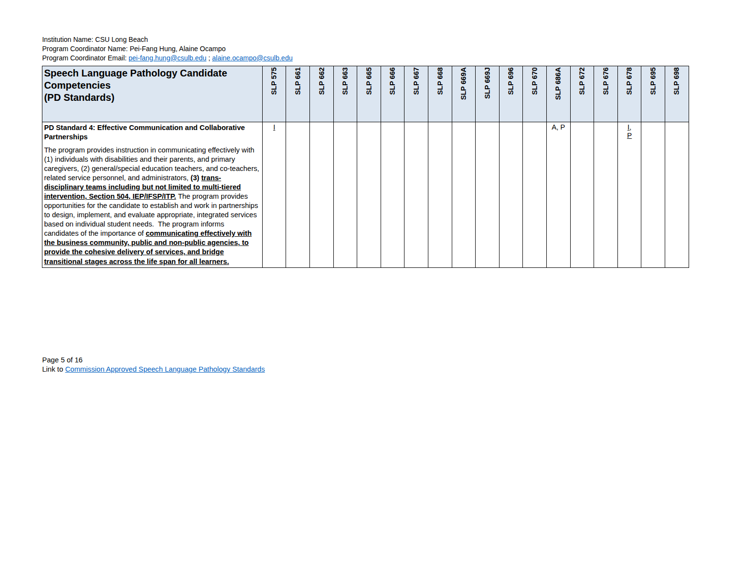Institution Name: CSU Long Beach
Program Coordinator Name: Pei-Fang Hung, Alaine Ocampo
Program Coordinator Email: pei-fang.hung@csulb.edu ; alaine.ocampo@csulb.edu
| Speech Language Pathology Candidate Competencies (PD Standards) | SLP 575 | SLP 661 | SLP 662 | SLP 663 | SLP 665 | SLP 666 | SLP 667 | SLP 668 | SLP 669A | SLP 669J | SLP 696 | SLP 670 | SLP 686A | SLP 672 | SLP 676 | SLP 678 | SLP 695 | SLP 698 |
| --- | --- | --- | --- | --- | --- | --- | --- | --- | --- | --- | --- | --- | --- | --- | --- | --- | --- | --- |
| PD Standard 4: Effective Communication and Collaborative Partnerships The program provides instruction in communicating effectively with (1) individuals with disabilities and their parents, and primary caregivers, (2) general/special education teachers, and co-teachers, related service personnel, and administrators, (3) trans-disciplinary teams including but not limited to multi-tiered intervention, Section 504, IEP/IFSP/ITP. The program provides opportunities for the candidate to establish and work in partnerships to design, implement, and evaluate appropriate, integrated services based on individual student needs. The program informs candidates of the importance of communicating effectively with the business community, public and non-public agencies, to provide the cohesive delivery of services, and bridge transitional stages across the life span for all learners. | I | | | | | | | | | | | | A, P | | | I, P | | |
Page 5 of 16
Link to Commission Approved Speech Language Pathology Standards